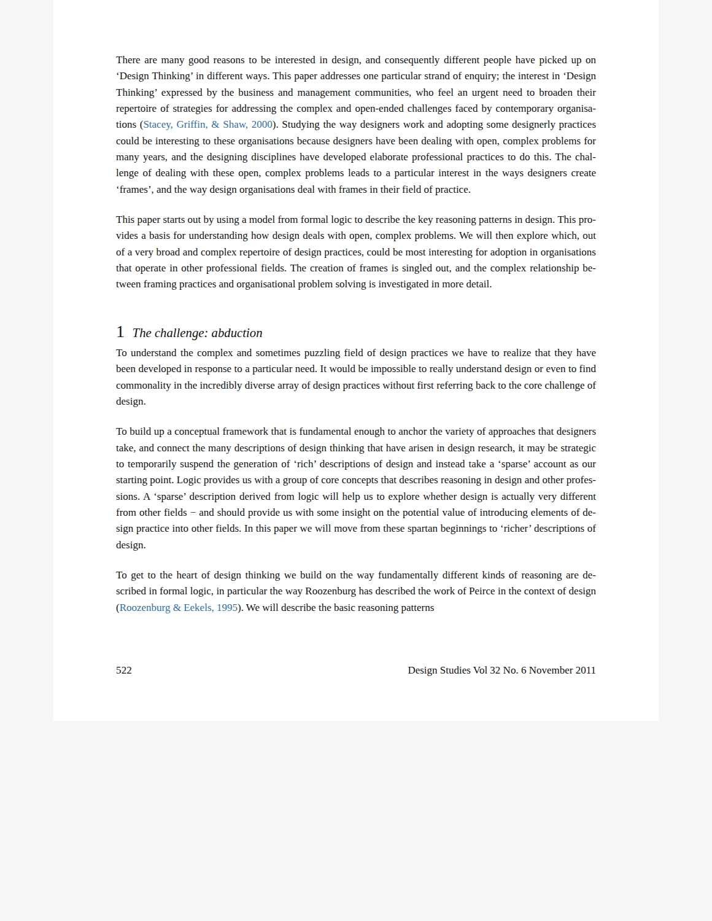There are many good reasons to be interested in design, and consequently different people have picked up on ‘Design Thinking’ in different ways. This paper addresses one particular strand of enquiry; the interest in ‘Design Thinking’ expressed by the business and management communities, who feel an urgent need to broaden their repertoire of strategies for addressing the complex and open-ended challenges faced by contemporary organisations (Stacey, Griffin, & Shaw, 2000). Studying the way designers work and adopting some designerly practices could be interesting to these organisations because designers have been dealing with open, complex problems for many years, and the designing disciplines have developed elaborate professional practices to do this. The challenge of dealing with these open, complex problems leads to a particular interest in the ways designers create ‘frames’, and the way design organisations deal with frames in their field of practice.
This paper starts out by using a model from formal logic to describe the key reasoning patterns in design. This provides a basis for understanding how design deals with open, complex problems. We will then explore which, out of a very broad and complex repertoire of design practices, could be most interesting for adoption in organisations that operate in other professional fields. The creation of frames is singled out, and the complex relationship between framing practices and organisational problem solving is investigated in more detail.
1 The challenge: abduction
To understand the complex and sometimes puzzling field of design practices we have to realize that they have been developed in response to a particular need. It would be impossible to really understand design or even to find commonality in the incredibly diverse array of design practices without first referring back to the core challenge of design.
To build up a conceptual framework that is fundamental enough to anchor the variety of approaches that designers take, and connect the many descriptions of design thinking that have arisen in design research, it may be strategic to temporarily suspend the generation of ‘rich’ descriptions of design and instead take a ‘sparse’ account as our starting point. Logic provides us with a group of core concepts that describes reasoning in design and other professions. A ‘sparse’ description derived from logic will help us to explore whether design is actually very different from other fields − and should provide us with some insight on the potential value of introducing elements of design practice into other fields. In this paper we will move from these spartan beginnings to ‘richer’ descriptions of design.
To get to the heart of design thinking we build on the way fundamentally different kinds of reasoning are described in formal logic, in particular the way Roozenburg has described the work of Peirce in the context of design (Roozenburg & Eekels, 1995). We will describe the basic reasoning patterns
522 Design Studies Vol 32 No. 6 November 2011